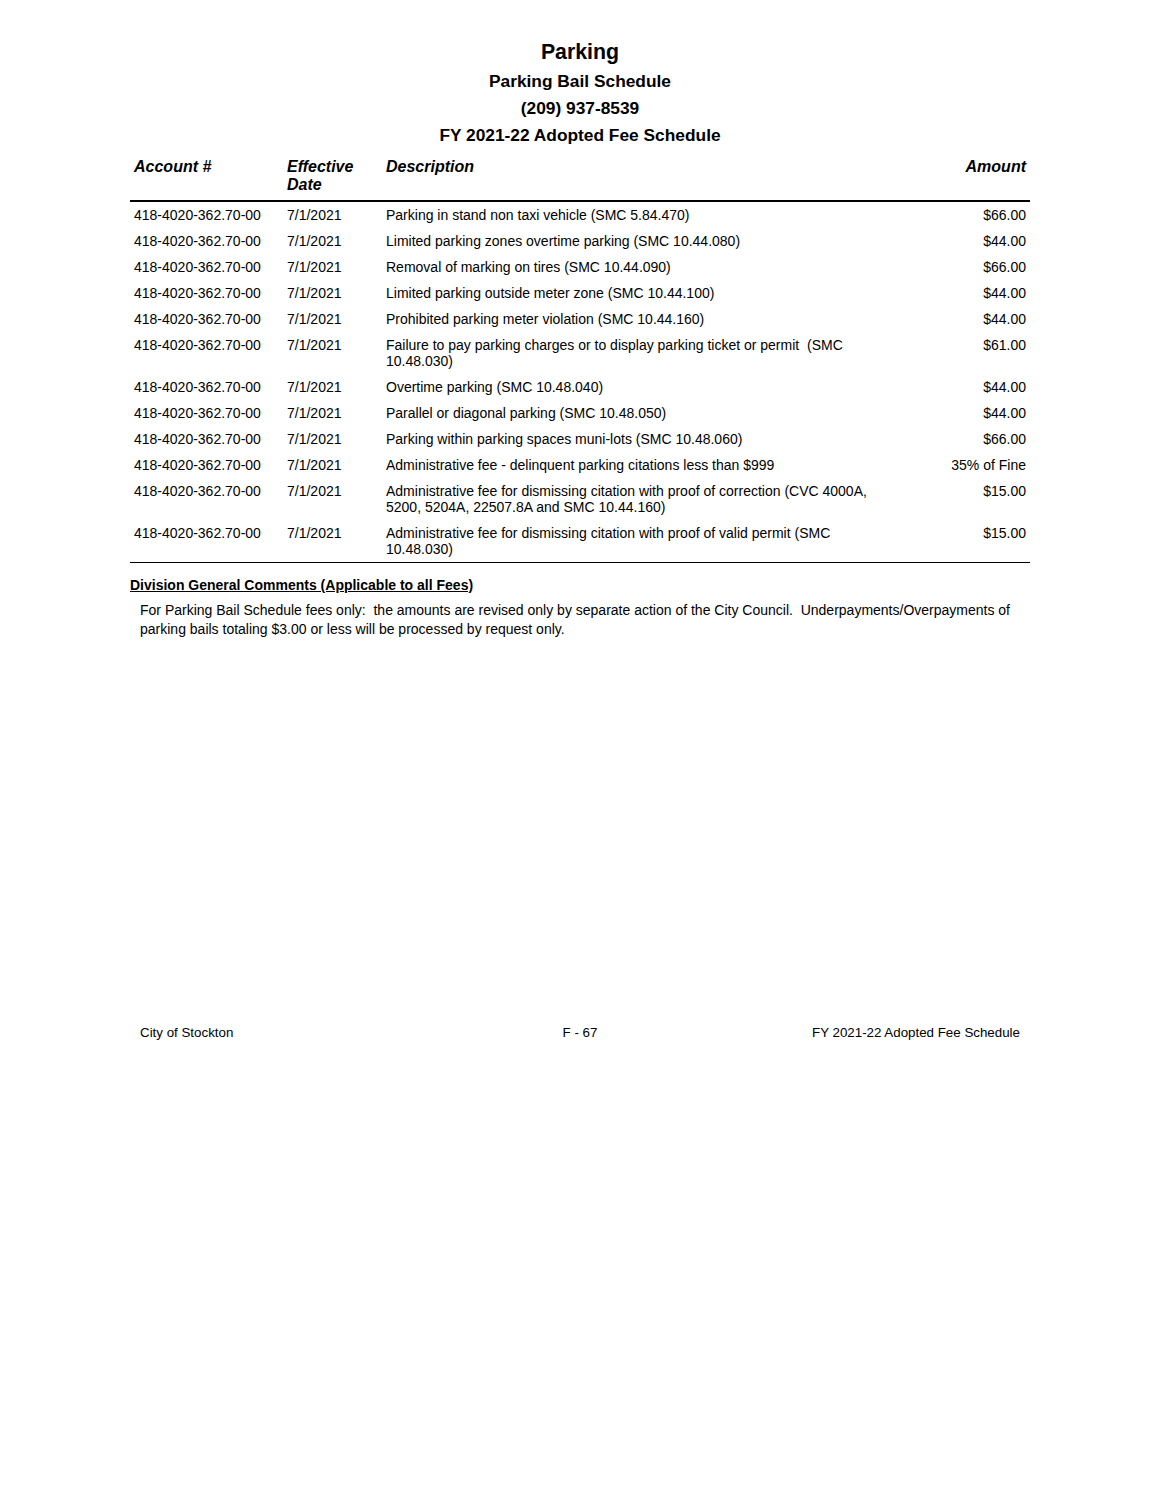Parking
Parking Bail Schedule
(209) 937-8539
FY 2021-22 Adopted Fee Schedule
| Account # | Effective Date | Description | Amount |
| --- | --- | --- | --- |
| 418-4020-362.70-00 | 7/1/2021 | Parking in stand non taxi vehicle (SMC 5.84.470) | $66.00 |
| 418-4020-362.70-00 | 7/1/2021 | Limited parking zones overtime parking (SMC 10.44.080) | $44.00 |
| 418-4020-362.70-00 | 7/1/2021 | Removal of marking on tires (SMC 10.44.090) | $66.00 |
| 418-4020-362.70-00 | 7/1/2021 | Limited parking outside meter zone (SMC 10.44.100) | $44.00 |
| 418-4020-362.70-00 | 7/1/2021 | Prohibited parking meter violation (SMC 10.44.160) | $44.00 |
| 418-4020-362.70-00 | 7/1/2021 | Failure to pay parking charges or to display parking ticket or permit (SMC 10.48.030) | $61.00 |
| 418-4020-362.70-00 | 7/1/2021 | Overtime parking (SMC 10.48.040) | $44.00 |
| 418-4020-362.70-00 | 7/1/2021 | Parallel or diagonal parking (SMC 10.48.050) | $44.00 |
| 418-4020-362.70-00 | 7/1/2021 | Parking within parking spaces muni-lots (SMC 10.48.060) | $66.00 |
| 418-4020-362.70-00 | 7/1/2021 | Administrative fee - delinquent parking citations less than $999 | 35% of Fine |
| 418-4020-362.70-00 | 7/1/2021 | Administrative fee for dismissing citation with proof of correction (CVC 4000A, 5200, 5204A, 22507.8A and SMC 10.44.160) | $15.00 |
| 418-4020-362.70-00 | 7/1/2021 | Administrative fee for dismissing citation with proof of valid permit (SMC 10.48.030) | $15.00 |
Division General Comments (Applicable to all Fees)
For Parking Bail Schedule fees only: the amounts are revised only by separate action of the City Council. Underpayments/Overpayments of parking bails totaling $3.00 or less will be processed by request only.
City of Stockton
F - 67
FY 2021-22 Adopted Fee Schedule